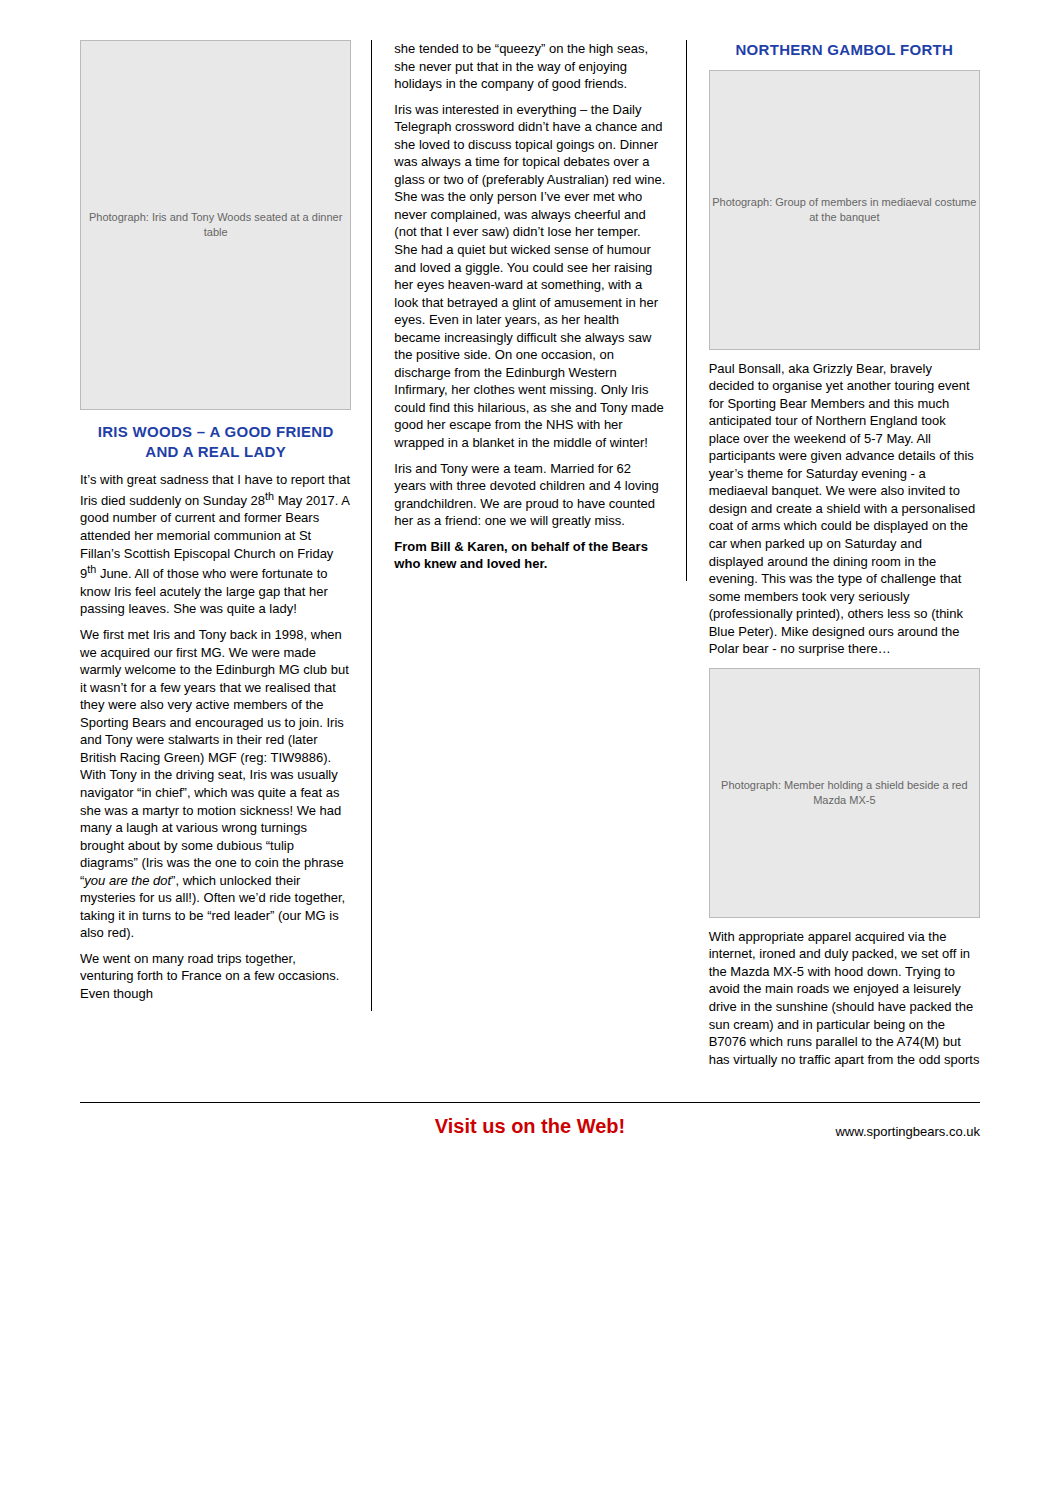Photograph: Iris and Tony Woods seated at a dinner table
Iris Woods – A Good Friend and a Real Lady
It’s with great sadness that I have to report that Iris died suddenly on Sunday 28th May 2017. A good number of current and former Bears attended her memorial communion at St Fillan’s Scottish Episcopal Church on Friday 9th June. All of those who were fortunate to know Iris feel acutely the large gap that her passing leaves. She was quite a lady!
We first met Iris and Tony back in 1998, when we acquired our first MG. We were made warmly welcome to the Edinburgh MG club but it wasn’t for a few years that we realised that they were also very active members of the Sporting Bears and encouraged us to join. Iris and Tony were stalwarts in their red (later British Racing Green) MGF (reg: TIW9886). With Tony in the driving seat, Iris was usually navigator “in chief”, which was quite a feat as she was a martyr to motion sickness! We had many a laugh at various wrong turnings brought about by some dubious “tulip diagrams” (Iris was the one to coin the phrase “you are the dot”, which unlocked their mysteries for us all!). Often we’d ride together, taking it in turns to be “red leader” (our MG is also red).
We went on many road trips together, venturing forth to France on a few occasions. Even though
she tended to be “queezy” on the high seas, she never put that in the way of enjoying holidays in the company of good friends.
Iris was interested in everything – the Daily Telegraph crossword didn’t have a chance and she loved to discuss topical goings on. Dinner was always a time for topical debates over a glass or two of (preferably Australian) red wine. She was the only person I’ve ever met who never complained, was always cheerful and (not that I ever saw) didn’t lose her temper. She had a quiet but wicked sense of humour and loved a giggle. You could see her raising her eyes heaven-ward at something, with a look that betrayed a glint of amusement in her eyes. Even in later years, as her health became increasingly difficult she always saw the positive side. On one occasion, on discharge from the Edinburgh Western Infirmary, her clothes went missing. Only Iris could find this hilarious, as she and Tony made good her escape from the NHS with her wrapped in a blanket in the middle of winter!
Iris and Tony were a team. Married for 62 years with three devoted children and 4 loving grandchildren. We are proud to have counted her as a friend: one we will greatly miss.
From Bill & Karen, on behalf of the Bears who knew and loved her.
Northern Gambol Forth
Photograph: Group of members in mediaeval costume at the banquet
Paul Bonsall, aka Grizzly Bear, bravely decided to organise yet another touring event for Sporting Bear Members and this much anticipated tour of Northern England took place over the weekend of 5-7 May. All participants were given advance details of this year’s theme for Saturday evening - a mediaeval banquet. We were also invited to design and create a shield with a personalised coat of arms which could be displayed on the car when parked up on Saturday and displayed around the dining room in the evening. This was the type of challenge that some members took very seriously (professionally printed), others less so (think Blue Peter). Mike designed ours around the Polar bear - no surprise there…
Photograph: Member holding a shield beside a red Mazda MX-5
With appropriate apparel acquired via the internet, ironed and duly packed, we set off in the Mazda MX-5 with hood down. Trying to avoid the main roads we enjoyed a leisurely drive in the sunshine (should have packed the sun cream) and in particular being on the B7076 which runs parallel to the A74(M) but has virtually no traffic apart from the odd sports
Visit us on the Web! www.sportingbears.co.uk